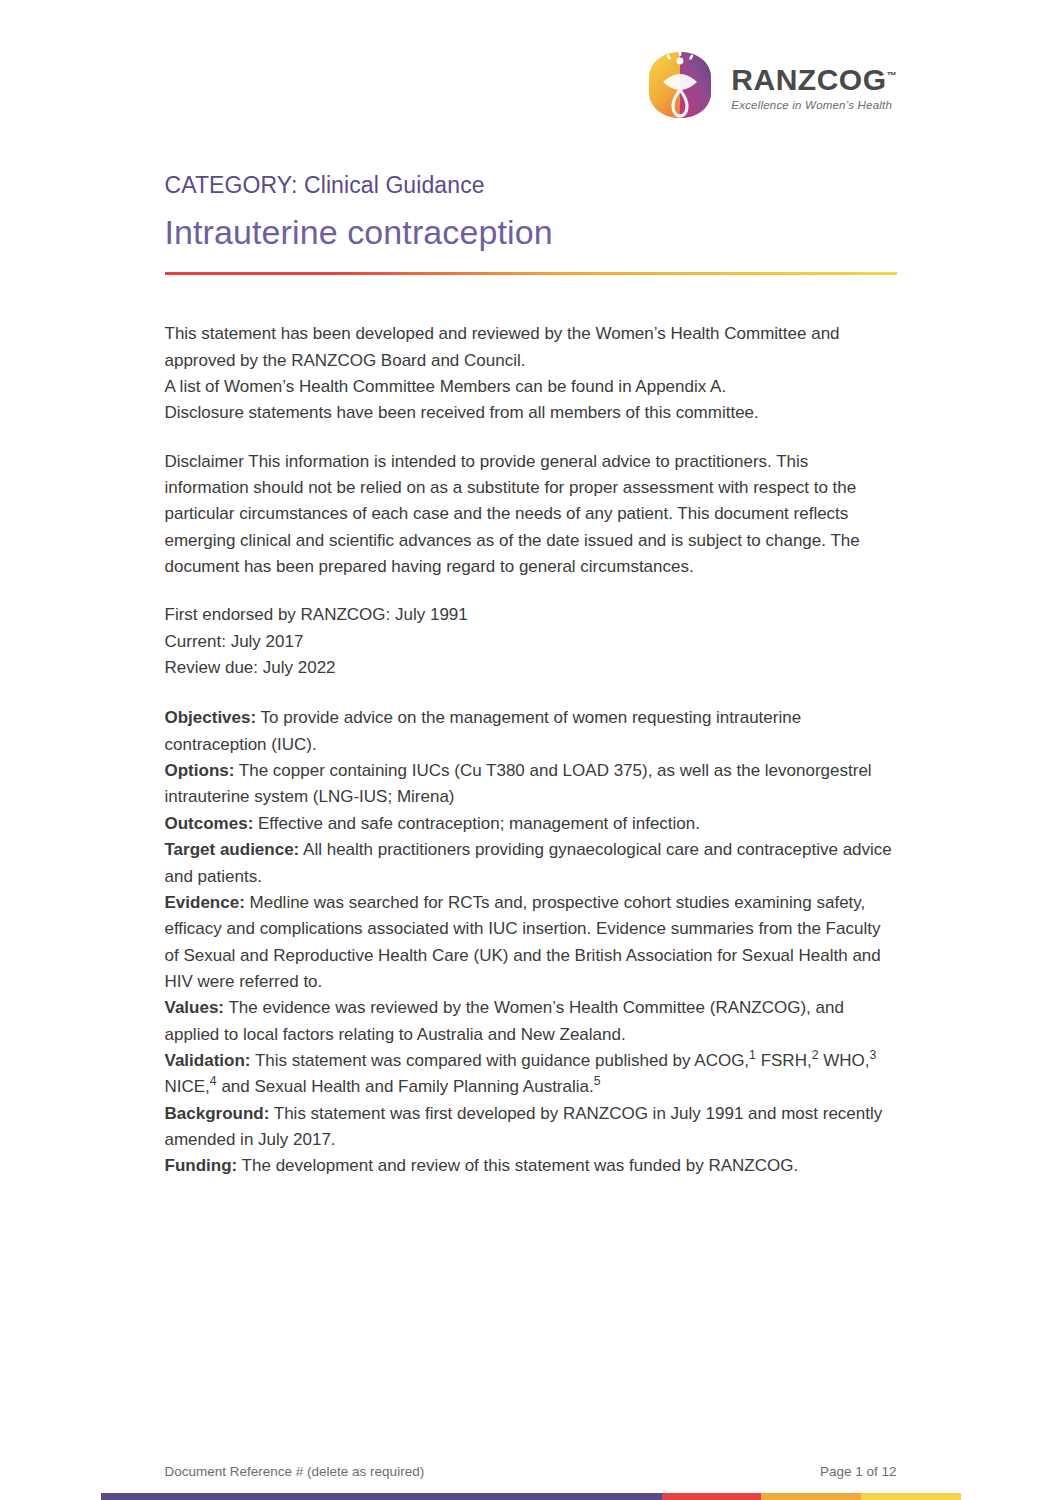RANZCOG™
Excellence in Women’s Health
CATEGORY: Clinical Guidance
Intrauterine contraception
This statement has been developed and reviewed by the Women’s Health Committee and approved by the RANZCOG Board and Council.
A list of Women’s Health Committee Members can be found in Appendix A.
Disclosure statements have been received from all members of this committee.
Disclaimer This information is intended to provide general advice to practitioners. This information should not be relied on as a substitute for proper assessment with respect to the particular circumstances of each case and the needs of any patient. This document reflects emerging clinical and scientific advances as of the date issued and is subject to change. The document has been prepared having regard to general circumstances.
First endorsed by RANZCOG: July 1991
Current: July 2017
Review due: July 2022
Objectives: To provide advice on the management of women requesting intrauterine contraception (IUC).
Options: The copper containing IUCs (Cu T380 and LOAD 375), as well as the levonorgestrel intrauterine system (LNG-IUS; Mirena)
Outcomes: Effective and safe contraception; management of infection.
Target audience: All health practitioners providing gynaecological care and contraceptive advice and patients.
Evidence: Medline was searched for RCTs and, prospective cohort studies examining safety, efficacy and complications associated with IUC insertion. Evidence summaries from the Faculty of Sexual and Reproductive Health Care (UK) and the British Association for Sexual Health and HIV were referred to.
Values: The evidence was reviewed by the Women’s Health Committee (RANZCOG), and applied to local factors relating to Australia and New Zealand.
Validation: This statement was compared with guidance published by ACOG,1 FSRH,2 WHO,3 NICE,4 and Sexual Health and Family Planning Australia.5
Background: This statement was first developed by RANZCOG in July 1991 and most recently amended in July 2017.
Funding: The development and review of this statement was funded by RANZCOG.
Document Reference # (delete as required) Page 1 of 12